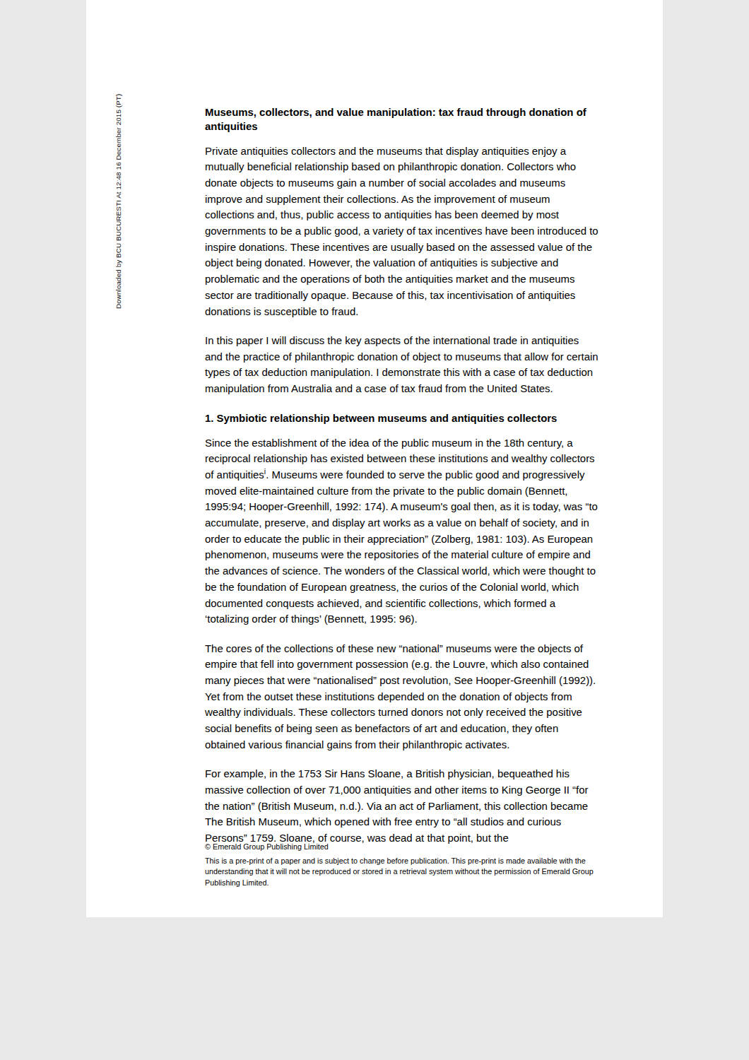Downloaded by BCU BUCURESTI At 12:48 16 December 2015 (PT)
Museums, collectors, and value manipulation: tax fraud through donation of antiquities
Private antiquities collectors and the museums that display antiquities enjoy a mutually beneficial relationship based on philanthropic donation. Collectors who donate objects to museums gain a number of social accolades and museums improve and supplement their collections. As the improvement of museum collections and, thus, public access to antiquities has been deemed by most governments to be a public good, a variety of tax incentives have been introduced to inspire donations. These incentives are usually based on the assessed value of the object being donated. However, the valuation of antiquities is subjective and problematic and the operations of both the antiquities market and the museums sector are traditionally opaque. Because of this, tax incentivisation of antiquities donations is susceptible to fraud.
In this paper I will discuss the key aspects of the international trade in antiquities and the practice of philanthropic donation of object to museums that allow for certain types of tax deduction manipulation. I demonstrate this with a case of tax deduction manipulation from Australia and a case of tax fraud from the United States.
1. Symbiotic relationship between museums and antiquities collectors
Since the establishment of the idea of the public museum in the 18th century, a reciprocal relationship has existed between these institutions and wealthy collectors of antiquitiesi. Museums were founded to serve the public good and progressively moved elite-maintained culture from the private to the public domain (Bennett, 1995:94; Hooper-Greenhill, 1992: 174). A museum's goal then, as it is today, was “to accumulate, preserve, and display art works as a value on behalf of society, and in order to educate the public in their appreciation” (Zolberg, 1981: 103). As European phenomenon, museums were the repositories of the material culture of empire and the advances of science. The wonders of the Classical world, which were thought to be the foundation of European greatness, the curios of the Colonial world, which documented conquests achieved, and scientific collections, which formed a ‘totalizing order of things’ (Bennett, 1995: 96).
The cores of the collections of these new “national” museums were the objects of empire that fell into government possession (e.g. the Louvre, which also contained many pieces that were “nationalised” post revolution, See Hooper-Greenhill (1992)). Yet from the outset these institutions depended on the donation of objects from wealthy individuals. These collectors turned donors not only received the positive social benefits of being seen as benefactors of art and education, they often obtained various financial gains from their philanthropic activates.
For example, in the 1753 Sir Hans Sloane, a British physician, bequeathed his massive collection of over 71,000 antiquities and other items to King George II “for the nation” (British Museum, n.d.). Via an act of Parliament, this collection became The British Museum, which opened with free entry to “all studios and curious Persons” 1759. Sloane, of course, was dead at that point, but the
© Emerald Group Publishing Limited
This is a pre-print of a paper and is subject to change before publication. This pre-print is made available with the understanding that it will not be reproduced or stored in a retrieval system without the permission of Emerald Group Publishing Limited.